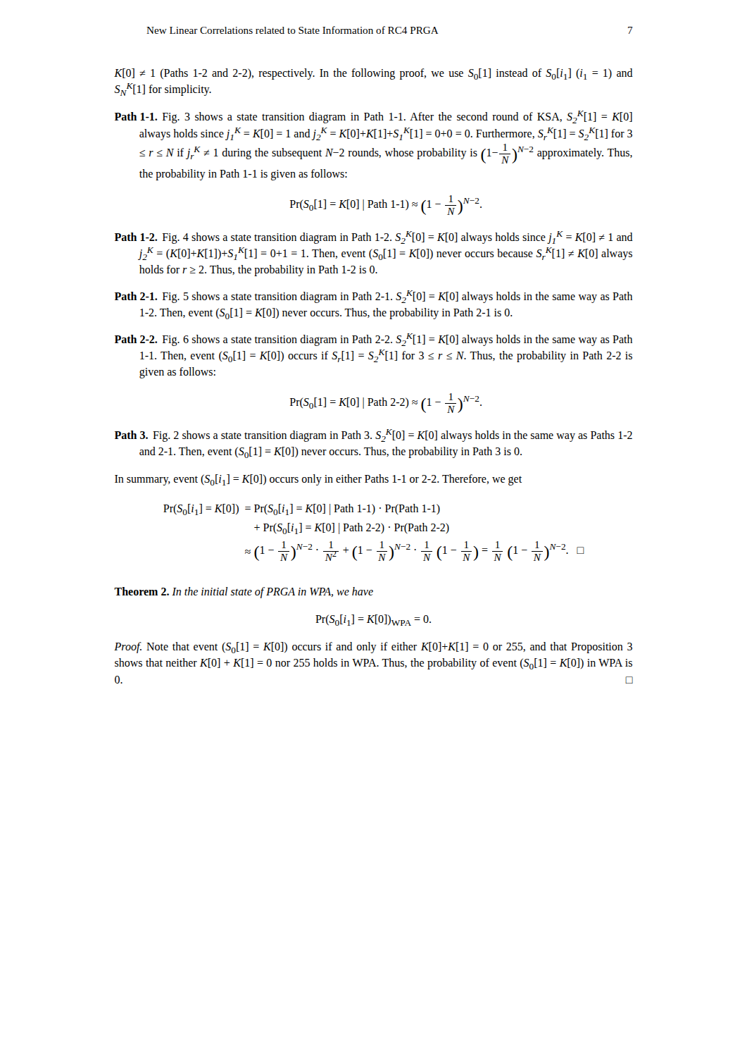New Linear Correlations related to State Information of RC4 PRGA 7
K[0] ≠ 1 (Paths 1-2 and 2-2), respectively. In the following proof, we use S0[1] instead of S0[i1] (i1 = 1) and SNK[1] for simplicity.
Path 1-1.
Fig. 3 shows a state transition diagram in Path 1-1. After the second round of KSA, S2K[1] = K[0] always holds since j1K = K[0] = 1 and j2K = K[0]+K[1]+S1K[1] = 0+0 = 0. Furthermore, SrK[1] = S2K[1] for 3 ≤ r ≤ N if jrK ≠ 1 during the subsequent N−2 rounds, whose probability is (1−1 N)N−2 approximately. Thus, the probability in Path 1-1 is given as follows:
Pr(S0[1] = K[0] | Path 1-1) ≈ (1 − 1 N)N−2.
Path 1-2.
Fig. 4 shows a state transition diagram in Path 1-2. S2K[0] = K[0] always holds since j1K = K[0] ≠ 1 and j2K = (K[0]+K[1])+S1K[1] = 0+1 = 1. Then, event (S0[1] = K[0]) never occurs because SrK[1] ≠ K[0] always holds for r ≥ 2. Thus, the probability in Path 1-2 is 0.
Path 2-1.
Fig. 5 shows a state transition diagram in Path 2-1. S2K[0] = K[0] always holds in the same way as Path 1-2. Then, event (S0[1] = K[0]) never occurs. Thus, the probability in Path 2-1 is 0.
Path 2-2.
Fig. 6 shows a state transition diagram in Path 2-2. S2K[1] = K[0] always holds in the same way as Path 1-1. Then, event (S0[1] = K[0]) occurs if Sr[1] = S2K[1] for 3 ≤ r ≤ N. Thus, the probability in Path 2-2 is given as follows:
Pr(S0[1] = K[0] | Path 2-2) ≈ (1 − 1 N)N−2.
Path 3.
Fig. 2 shows a state transition diagram in Path 3. S2K[0] = K[0] always holds in the same way as Paths 1-2 and 2-1. Then, event (S0[1] = K[0]) never occurs. Thus, the probability in Path 3 is 0.
In summary, event (S0[i1] = K[0]) occurs only in either Paths 1-1 or 2-2. Therefore, we get
| Pr( S 0 [ i 1 ] = K [0]) | = | Pr( S 0 [ i 1 ] = K [0] / Path 1-1) · Pr(Path 1-1) |
| | | + Pr( S 0 [ i 1 ] = K [0] / Path 2-2) · Pr(Path 2-2) |
| | ≈ | ( 1 − 1 N ) N −2 · 1 N 2 + ( 1 − 1 N ) N −2 · 1 N ( 1 − 1 N ) = 1 N ( 1 − 1 N ) N −2 . □ |
Theorem 2. In the initial state of PRGA in WPA, we have
Pr(S0[i1] = K[0])WPA = 0.
Proof. Note that event (S0[1] = K[0]) occurs if and only if either K[0]+K[1] = 0 or 255, and that Proposition 3 shows that neither K[0] + K[1] = 0 nor 255 holds in WPA. Thus, the probability of event (S0[1] = K[0]) in WPA is 0. □